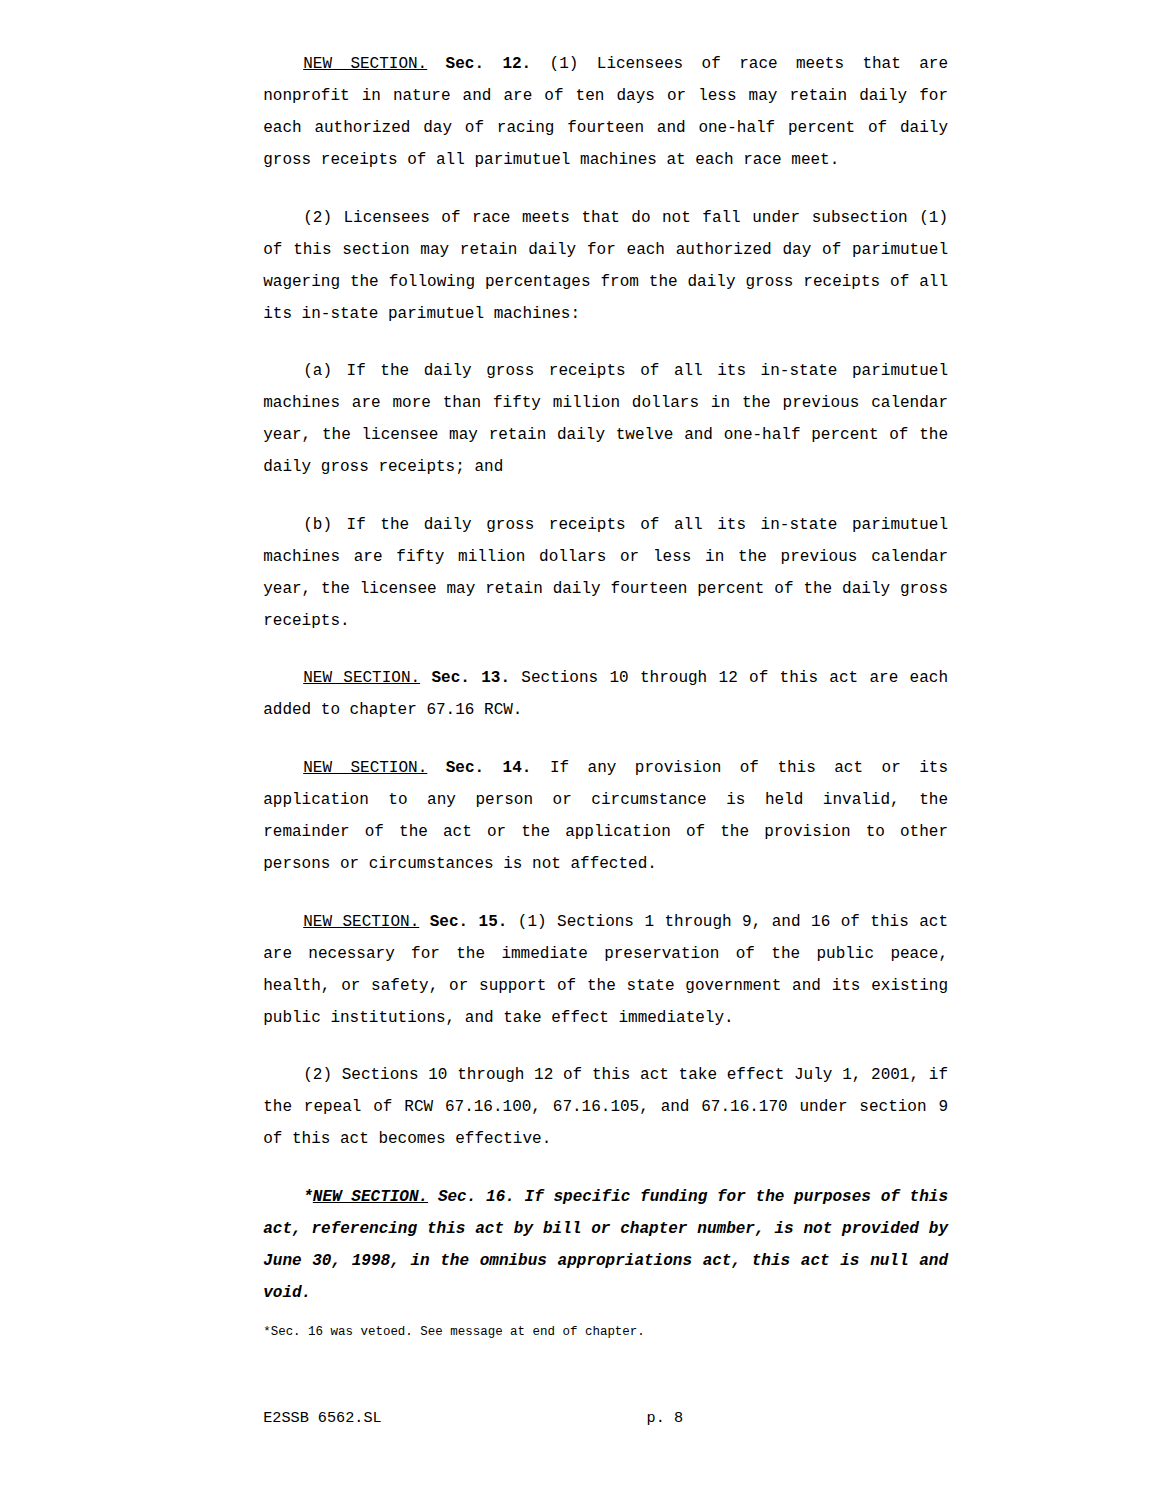NEW SECTION. Sec. 12. (1) Licensees of race meets that are nonprofit in nature and are of ten days or less may retain daily for each authorized day of racing fourteen and one-half percent of daily gross receipts of all parimutuel machines at each race meet.
(2) Licensees of race meets that do not fall under subsection (1) of this section may retain daily for each authorized day of parimutuel wagering the following percentages from the daily gross receipts of all its in-state parimutuel machines:
(a) If the daily gross receipts of all its in-state parimutuel machines are more than fifty million dollars in the previous calendar year, the licensee may retain daily twelve and one-half percent of the daily gross receipts; and
(b) If the daily gross receipts of all its in-state parimutuel machines are fifty million dollars or less in the previous calendar year, the licensee may retain daily fourteen percent of the daily gross receipts.
NEW SECTION. Sec. 13. Sections 10 through 12 of this act are each added to chapter 67.16 RCW.
NEW SECTION. Sec. 14. If any provision of this act or its application to any person or circumstance is held invalid, the remainder of the act or the application of the provision to other persons or circumstances is not affected.
NEW SECTION. Sec. 15. (1) Sections 1 through 9, and 16 of this act are necessary for the immediate preservation of the public peace, health, or safety, or support of the state government and its existing public institutions, and take effect immediately.
(2) Sections 10 through 12 of this act take effect July 1, 2001, if the repeal of RCW 67.16.100, 67.16.105, and 67.16.170 under section 9 of this act becomes effective.
*NEW SECTION. Sec. 16. If specific funding for the purposes of this act, referencing this act by bill or chapter number, is not provided by June 30, 1998, in the omnibus appropriations act, this act is null and void.
*Sec. 16 was vetoed. See message at end of chapter.
E2SSB 6562.SL p. 8